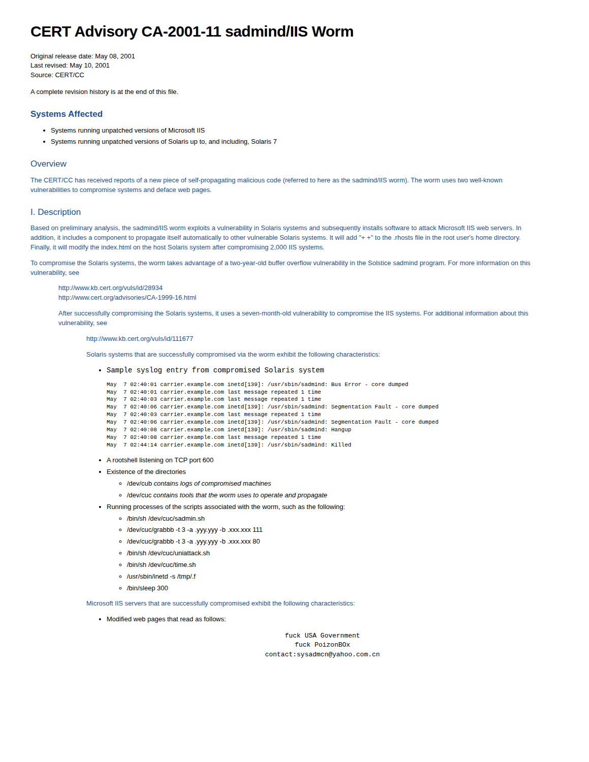CERT Advisory CA-2001-11 sadmind/IIS Worm
Original release date: May 08, 2001
Last revised: May 10, 2001
Source: CERT/CC
A complete revision history is at the end of this file.
Systems Affected
Systems running unpatched versions of Microsoft IIS
Systems running unpatched versions of Solaris up to, and including, Solaris 7
Overview
The CERT/CC has received reports of a new piece of self-propagating malicious code (referred to here as the sadmind/IIS worm). The worm uses two well-known vulnerabilities to compromise systems and deface web pages.
I. Description
Based on preliminary analysis, the sadmind/IIS worm exploits a vulnerability in Solaris systems and subsequently installs software to attack Microsoft IIS web servers. In addition, it includes a component to propagate itself automatically to other vulnerable Solaris systems. It will add "+ +" to the .rhosts file in the root user's home directory. Finally, it will modify the index.html on the host Solaris system after compromising 2,000 IIS systems.
To compromise the Solaris systems, the worm takes advantage of a two-year-old buffer overflow vulnerability in the Solstice sadmind program. For more information on this vulnerability, see
http://www.kb.cert.org/vuls/id/28934
http://www.cert.org/advisories/CA-1999-16.html
After successfully compromising the Solaris systems, it uses a seven-month-old vulnerability to compromise the IIS systems. For additional information about this vulnerability, see
http://www.kb.cert.org/vuls/id/111677
Solaris systems that are successfully compromised via the worm exhibit the following characteristics:
Sample syslog entry from compromised Solaris system
May  7 02:40:01 carrier.example.com inetd[139]: /usr/sbin/sadmind: Bus Error - core dumped
May  7 02:40:01 carrier.example.com last message repeated 1 time
May  7 02:40:03 carrier.example.com last message repeated 1 time
May  7 02:40:06 carrier.example.com inetd[139]: /usr/sbin/sadmind: Segmentation Fault - core dumped
May  7 02:40:03 carrier.example.com last message repeated 1 time
May  7 02:40:06 carrier.example.com inetd[139]: /usr/sbin/sadmind: Segmentation Fault - core dumped
May  7 02:40:08 carrier.example.com inetd[139]: /usr/sbin/sadmind: Hangup
May  7 02:40:08 carrier.example.com last message repeated 1 time
May  7 02:44:14 carrier.example.com inetd[139]: /usr/sbin/sadmind: Killed
A rootshell listening on TCP port 600
Existence of the directories
/dev/cub contains logs of compromised machines
/dev/cuc contains tools that the worm uses to operate and propagate
Running processes of the scripts associated with the worm, such as the following:
/bin/sh /dev/cuc/sadmin.sh
/dev/cuc/grabbb -t 3 -a .yyy.yyy -b .xxx.xxx 111
/dev/cuc/grabbb -t 3 -a .yyy.yyy -b .xxx.xxx 80
/bin/sh /dev/cuc/uniattack.sh
/bin/sh /dev/cuc/time.sh
/usr/sbin/inetd -s /tmp/.f
/bin/sleep 300
Microsoft IIS servers that are successfully compromised exhibit the following characteristics:
Modified web pages that read as follows:
fuck USA Government
fuck PoizonBOx
contact:sysadmcn@yahoo.com.cn